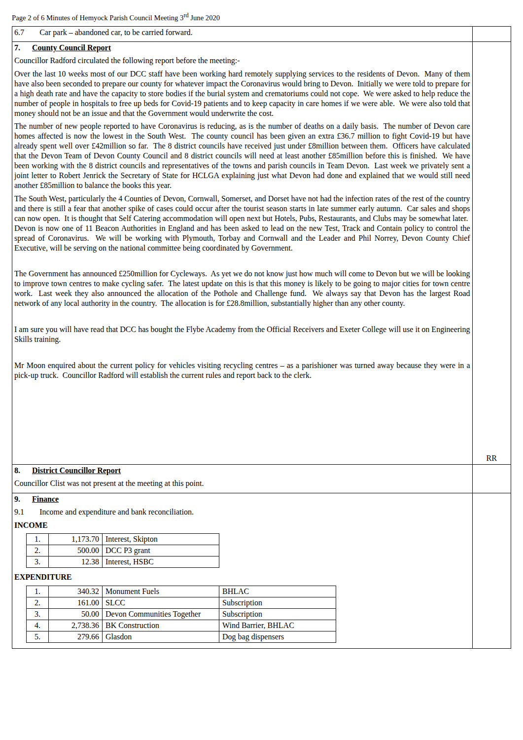Page 2 of 6 Minutes of Hemyock Parish Council Meeting 3rd June 2020
| 6.7 Car park – abandoned car, to be carried forward. | |
| 7. County Council Report Councillor Radford circulated the following report before the meeting:- Over the last 10 weeks most of our DCC staff have been working hard remotely supplying services to the residents of Devon. Many of them have also been seconded to prepare our county for whatever impact the Coronavirus would bring to Devon. Initially we were told to prepare for a high death rate and have the capacity to store bodies if the burial system and crematoriums could not cope. We were asked to help reduce the number of people in hospitals to free up beds for Covid-19 patients and to keep capacity in care homes if we were able. We were also told that money should not be an issue and that the Government would underwrite the cost. The number of new people reported to have Coronavirus is reducing, as is the number of deaths on a daily basis. The number of Devon care homes affected is now the lowest in the South West. The county council has been given an extra £36.7 million to fight Covid-19 but have already spent well over £42million so far. The 8 district councils have received just under £8million between them. Officers have calculated that the Devon Team of Devon County Council and 8 district councils will need at least another £85million before this is finished. We have been working with the 8 district councils and representatives of the towns and parish councils in Team Devon. Last week we privately sent a joint letter to Robert Jenrick the Secretary of State for HCLGA explaining just what Devon had done and explained that we would still need another £85million to balance the books this year. The South West, particularly the 4 Counties of Devon, Cornwall, Somerset, and Dorset have not had the infection rates of the rest of the country and there is still a fear that another spike of cases could occur after the tourist season starts in late summer early autumn. Car sales and shops can now open. It is thought that Self Catering accommodation will open next but Hotels, Pubs, Restaurants, and Clubs may be somewhat later. Devon is now one of 11 Beacon Authorities in England and has been asked to lead on the new Test, Track and Contain policy to control the spread of Coronavirus. We will be working with Plymouth, Torbay and Cornwall and the Leader and Phil Norrey, Devon County Chief Executive, will be serving on the national committee being coordinated by Government. The Government has announced £250million for Cycleways. As yet we do not know just how much will come to Devon but we will be looking to improve town centres to make cycling safer. The latest update on this is that this money is likely to be going to major cities for town centre work. Last week they also announced the allocation of the Pothole and Challenge fund. We always say that Devon has the largest Road network of any local authority in the country. The allocation is for £28.8million, substantially higher than any other county. I am sure you will have read that DCC has bought the Flybe Academy from the Official Receivers and Exeter College will use it on Engineering Skills training. Mr Moon enquired about the current policy for vehicles visiting recycling centres – as a parishioner was turned away because they were in a pick-up truck. Councillor Radford will establish the current rules and report back to the clerk. | RR |
| 8. District Councillor Report Councillor Clist was not present at the meeting at this point. | |
| 9. Finance 9.1 Income and expenditure and bank reconciliation. INCOME / 1. / 1,173.70 / Interest, Skipton / / 2. / 500.00 / DCC P3 grant / / 3. / 12.38 / Interest, HSBC / EXPENDITURE / 1. / 340.32 / Monument Fuels / BHLAC / / 2. / 161.00 / SLCC / Subscription / / 3. / 50.00 / Devon Communities Together / Subscription / / 4. / 2,738.36 / BK Construction / Wind Barrier, BHLAC / / 5. / 279.66 / Glasdon / Dog bag dispensers / | |